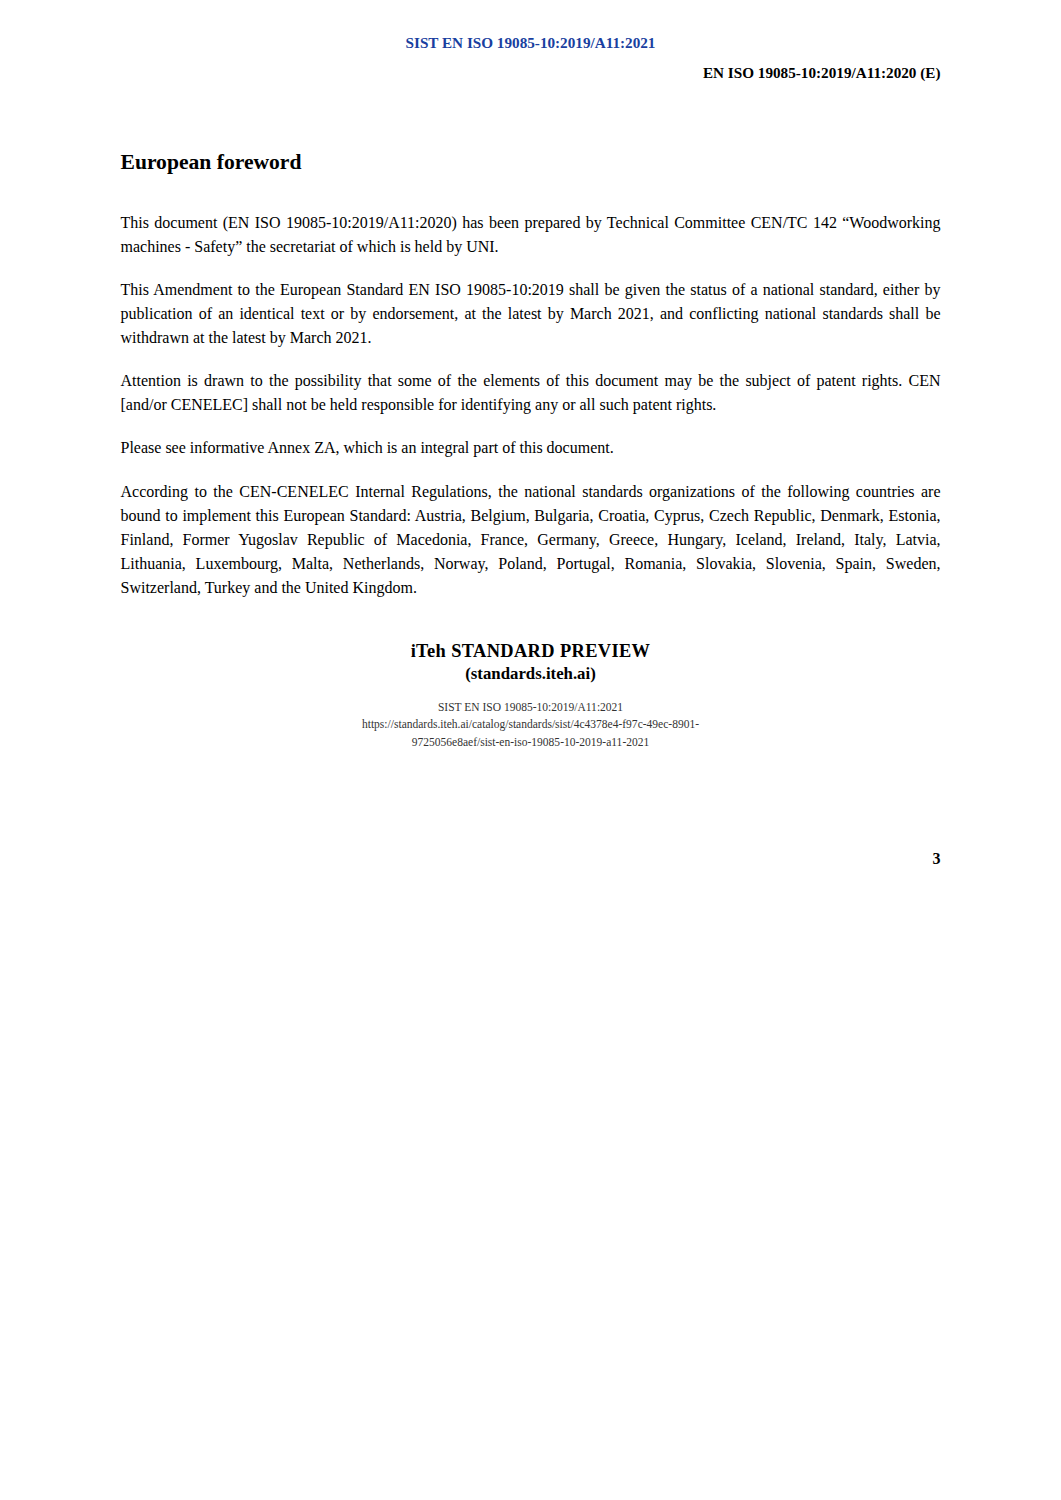SIST EN ISO 19085-10:2019/A11:2021
EN ISO 19085-10:2019/A11:2020 (E)
European foreword
This document (EN ISO 19085-10:2019/A11:2020) has been prepared by Technical Committee CEN/TC 142 “Woodworking machines - Safety” the secretariat of which is held by UNI.
This Amendment to the European Standard EN ISO 19085-10:2019 shall be given the status of a national standard, either by publication of an identical text or by endorsement, at the latest by March 2021, and conflicting national standards shall be withdrawn at the latest by March 2021.
Attention is drawn to the possibility that some of the elements of this document may be the subject of patent rights. CEN [and/or CENELEC] shall not be held responsible for identifying any or all such patent rights.
Please see informative Annex ZA, which is an integral part of this document.
According to the CEN-CENELEC Internal Regulations, the national standards organizations of the following countries are bound to implement this European Standard: Austria, Belgium, Bulgaria, Croatia, Cyprus, Czech Republic, Denmark, Estonia, Finland, Former Yugoslav Republic of Macedonia, France, Germany, Greece, Hungary, Iceland, Ireland, Italy, Latvia, Lithuania, Luxembourg, Malta, Netherlands, Norway, Poland, Portugal, Romania, Slovakia, Slovenia, Spain, Sweden, Switzerland, Turkey and the United Kingdom.
iTeh STANDARD PREVIEW
(standards.iteh.ai)
SIST EN ISO 19085-10:2019/A11:2021
https://standards.iteh.ai/catalog/standards/sist/4c4378e4-f97c-49ec-8901-
9725056e8aef/sist-en-iso-19085-10-2019-a11-2021
3